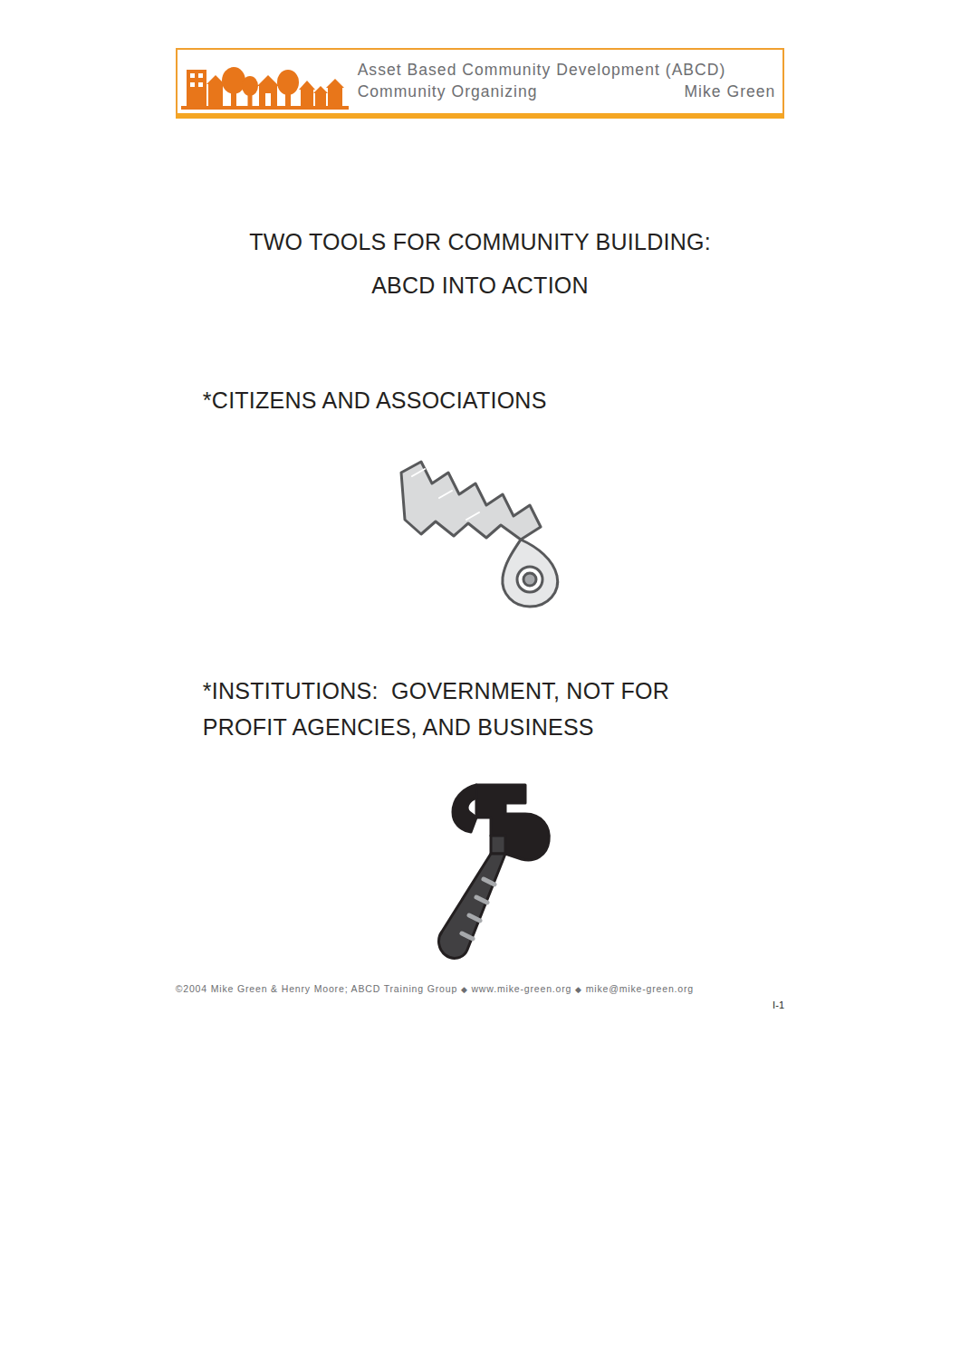Asset Based Community Development (ABCD)
Community Organizing Mike Green
TWO TOOLS FOR COMMUNITY BUILDING: ABCD INTO ACTION
*CITIZENS AND ASSOCIATIONS
*INSTITUTIONS: GOVERNMENT, NOT FOR
PROFIT AGENCIES, AND BUSINESS
©2004 Mike Green & Henry Moore; ABCD Training Group ◆ www.mike-green.org ◆ mike@mike-green.org
I-1